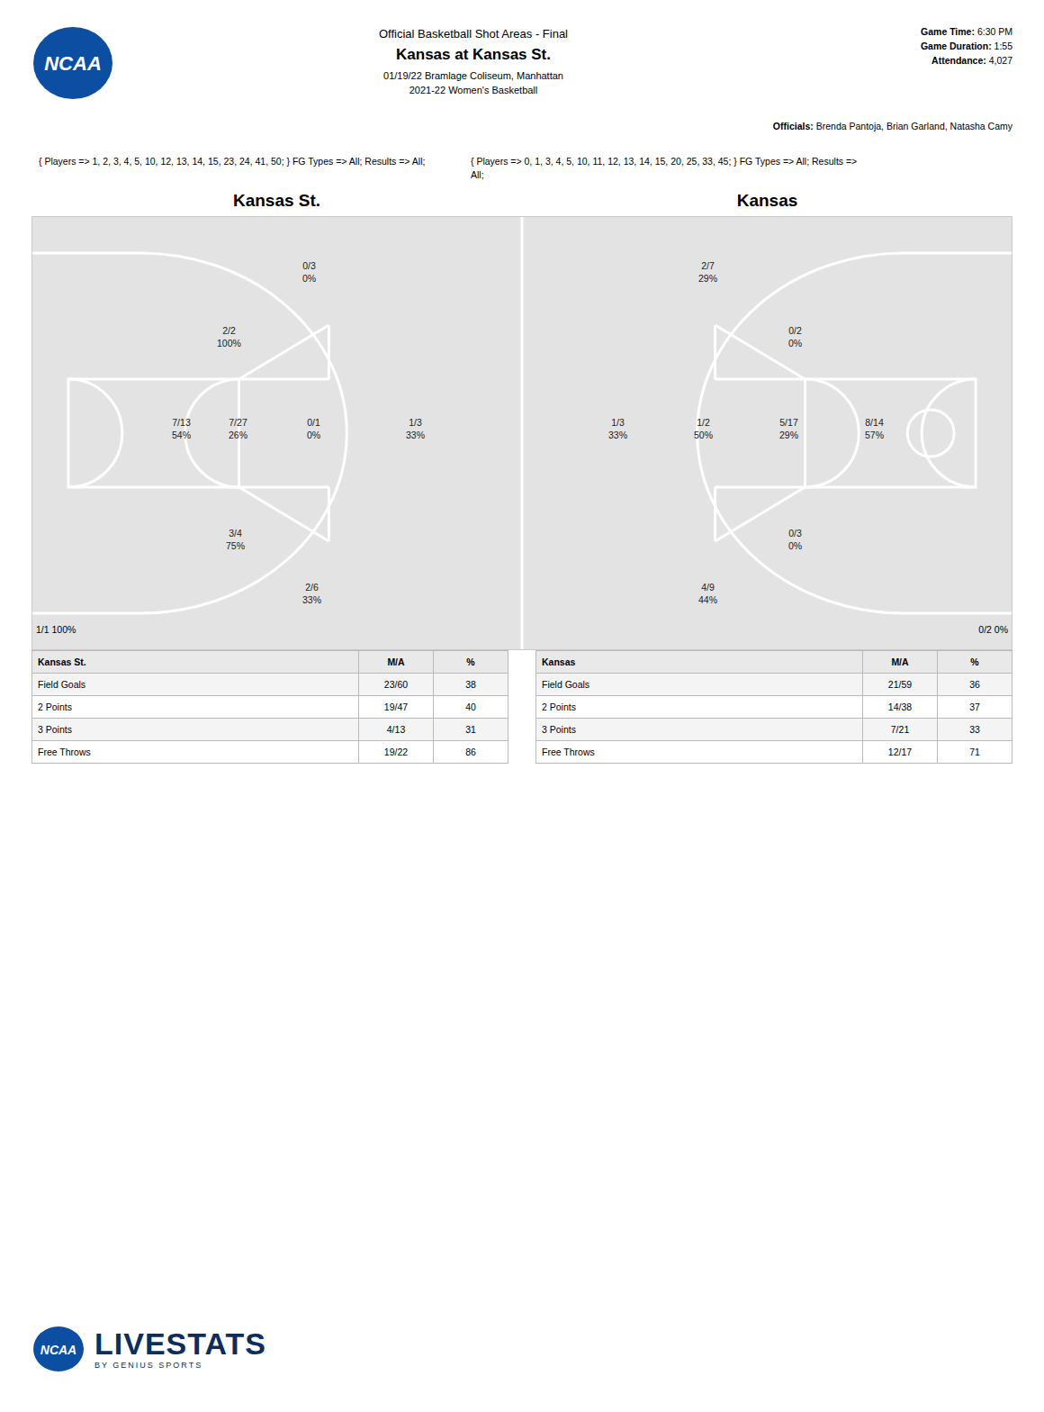NCAA
Official Basketball Shot Areas - Final
Kansas at Kansas St.
01/19/22 Bramlage Coliseum, Manhattan
2021-22 Women's Basketball
Game Time: 6:30 PM
Game Duration: 1:55
Attendance: 4,027
Officials: Brenda Pantoja, Brian Garland, Natasha Camy
{ Players => 1, 2, 3, 4, 5, 10, 12, 13, 14, 15, 23, 24, 41, 50; } FG Types => All; Results => All;
{ Players => 0, 1, 3, 4, 5, 10, 11, 12, 13, 14, 15, 20, 25, 33, 45; } FG Types => All; Results => All;
Kansas St.
Kansas
0/30%
2/2100%
7/1354%
7/2726%
0/10%
1/333%
3/475%
2/633%
1/1 100%
2/729%
0/20%
1/333%
1/250%
5/1729%
8/1457%
0/30%
4/944%
0/2 0%
| Kansas St. | M/A | % |
| --- | --- | --- |
| Field Goals | 23/60 | 38 |
| 2 Points | 19/47 | 40 |
| 3 Points | 4/13 | 31 |
| Free Throws | 19/22 | 86 |
| Kansas | M/A | % |
| --- | --- | --- |
| Field Goals | 21/59 | 36 |
| 2 Points | 14/38 | 37 |
| 3 Points | 7/21 | 33 |
| Free Throws | 12/17 | 71 |
NCAA
LIVESTATS
BY GENIUS SPORTS